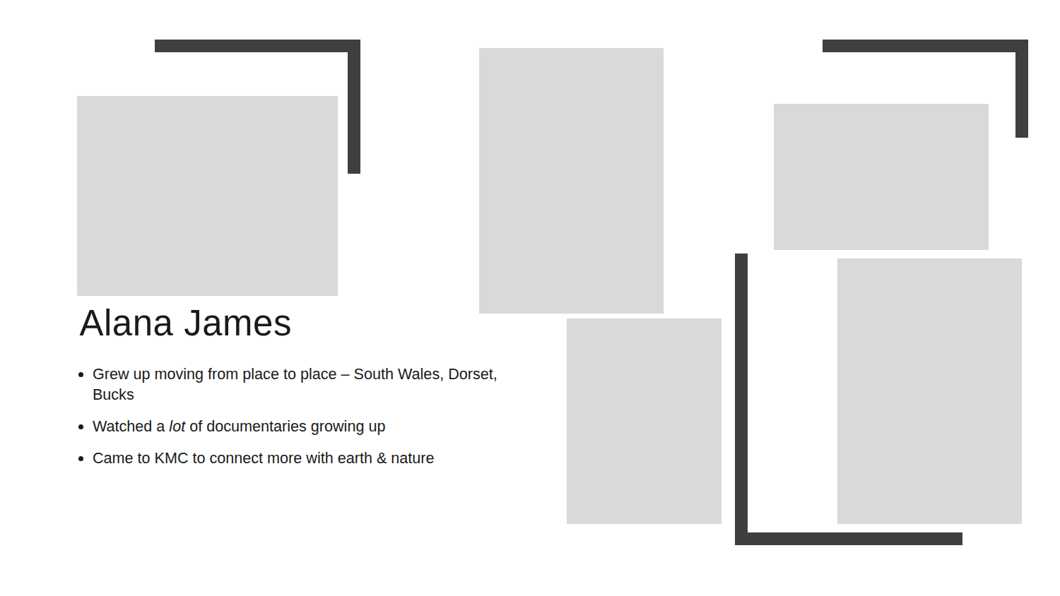Alana James
Grew up moving from place to place – South Wales, Dorset, Bucks
Watched a lot of documentaries growing up
Came to KMC to connect more with earth & nature